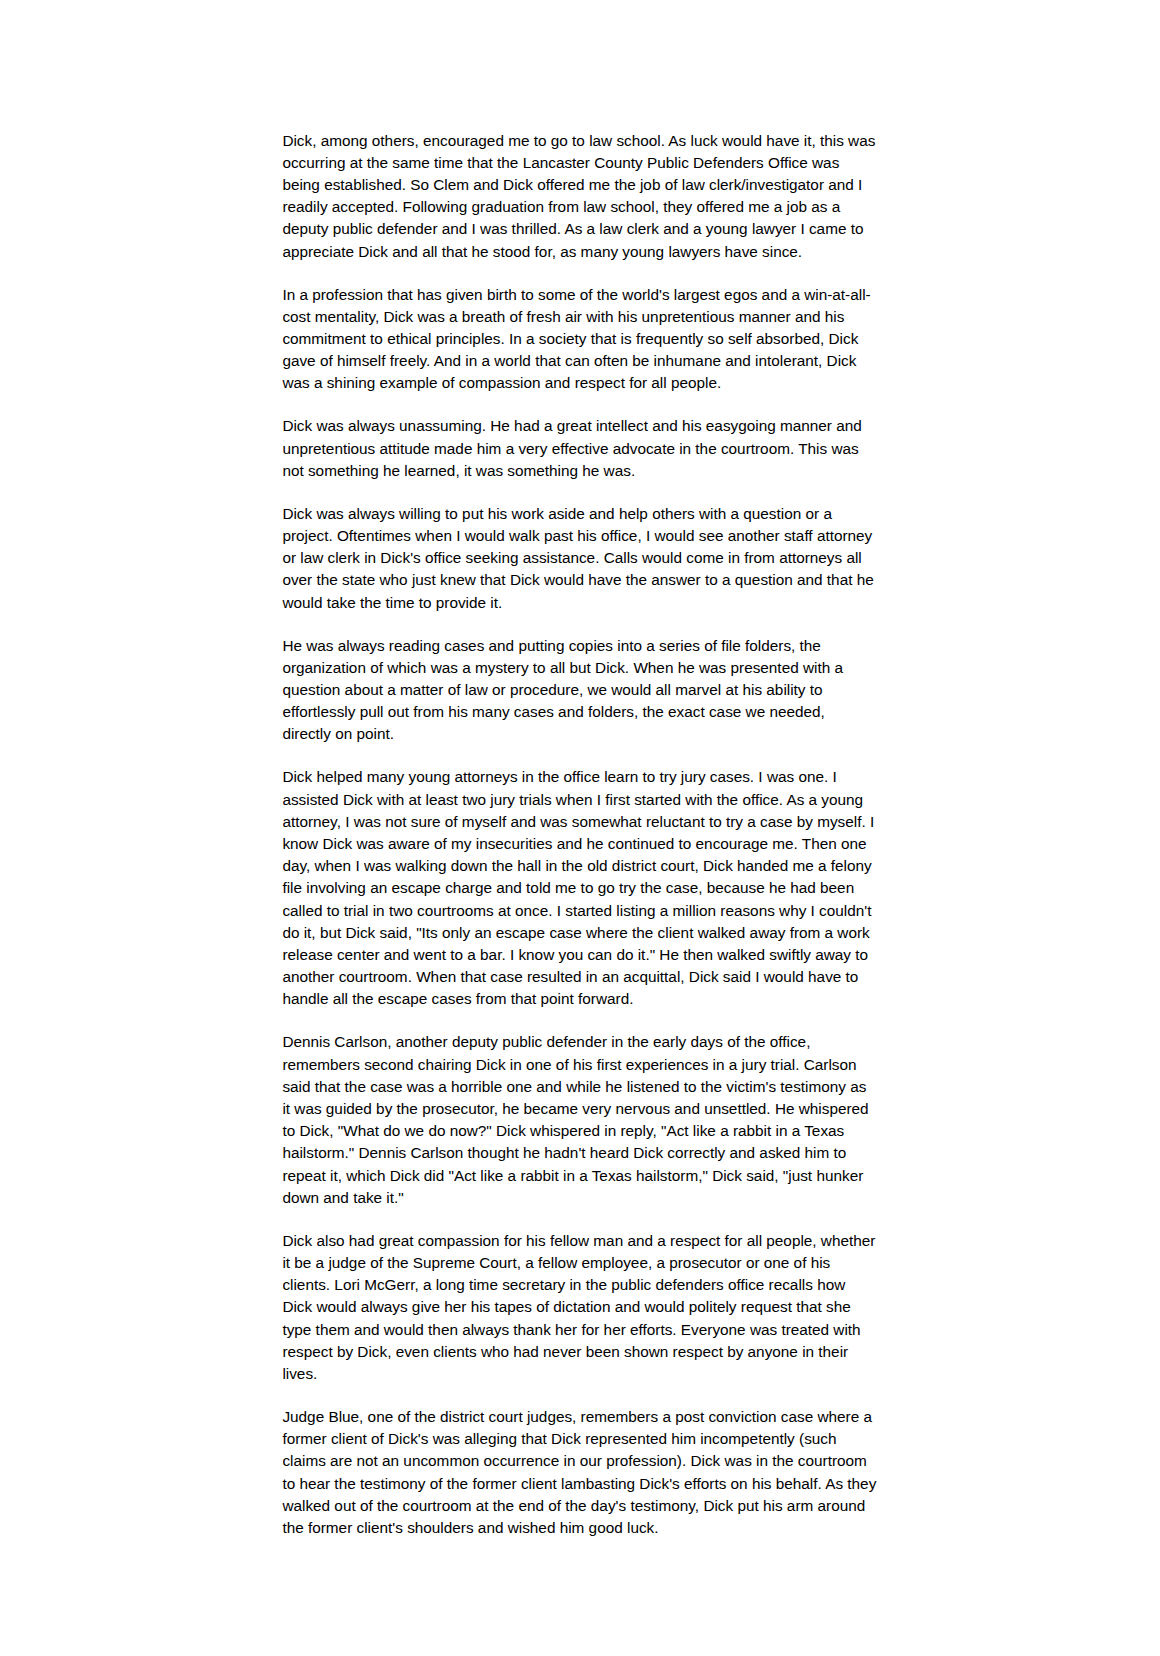Dick, among others, encouraged me to go to law school. As luck would have it, this was occurring at the same time that the Lancaster County Public Defenders Office was being established. So Clem and Dick offered me the job of law clerk/investigator and I readily accepted. Following graduation from law school, they offered me a job as a deputy public defender and I was thrilled. As a law clerk and a young lawyer I came to appreciate Dick and all that he stood for, as many young lawyers have since.
In a profession that has given birth to some of the world's largest egos and a win-at-all-cost mentality, Dick was a breath of fresh air with his unpretentious manner and his commitment to ethical principles. In a society that is frequently so self absorbed, Dick gave of himself freely. And in a world that can often be inhumane and intolerant, Dick was a shining example of compassion and respect for all people.
Dick was always unassuming. He had a great intellect and his easygoing manner and unpretentious attitude made him a very effective advocate in the courtroom. This was not something he learned, it was something he was.
Dick was always willing to put his work aside and help others with a question or a project. Oftentimes when I would walk past his office, I would see another staff attorney or law clerk in Dick's office seeking assistance. Calls would come in from attorneys all over the state who just knew that Dick would have the answer to a question and that he would take the time to provide it.
He was always reading cases and putting copies into a series of file folders, the organization of which was a mystery to all but Dick. When he was presented with a question about a matter of law or procedure, we would all marvel at his ability to effortlessly pull out from his many cases and folders, the exact case we needed, directly on point.
Dick helped many young attorneys in the office learn to try jury cases. I was one. I assisted Dick with at least two jury trials when I first started with the office. As a young attorney, I was not sure of myself and was somewhat reluctant to try a case by myself. I know Dick was aware of my insecurities and he continued to encourage me. Then one day, when I was walking down the hall in the old district court, Dick handed me a felony file involving an escape charge and told me to go try the case, because he had been called to trial in two courtrooms at once. I started listing a million reasons why I couldn't do it, but Dick said, "Its only an escape case where the client walked away from a work release center and went to a bar. I know you can do it." He then walked swiftly away to another courtroom. When that case resulted in an acquittal, Dick said I would have to handle all the escape cases from that point forward.
Dennis Carlson, another deputy public defender in the early days of the office, remembers second chairing Dick in one of his first experiences in a jury trial. Carlson said that the case was a horrible one and while he listened to the victim's testimony as it was guided by the prosecutor, he became very nervous and unsettled. He whispered to Dick, "What do we do now?" Dick whispered in reply, "Act like a rabbit in a Texas hailstorm." Dennis Carlson thought he hadn't heard Dick correctly and asked him to repeat it, which Dick did "Act like a rabbit in a Texas hailstorm," Dick said, "just hunker down and take it."
Dick also had great compassion for his fellow man and a respect for all people, whether it be a judge of the Supreme Court, a fellow employee, a prosecutor or one of his clients. Lori McGerr, a long time secretary in the public defenders office recalls how Dick would always give her his tapes of dictation and would politely request that she type them and would then always thank her for her efforts. Everyone was treated with respect by Dick, even clients who had never been shown respect by anyone in their lives.
Judge Blue, one of the district court judges, remembers a post conviction case where a former client of Dick's was alleging that Dick represented him incompetently (such claims are not an uncommon occurrence in our profession). Dick was in the courtroom to hear the testimony of the former client lambasting Dick's efforts on his behalf. As they walked out of the courtroom at the end of the day's testimony, Dick put his arm around the former client's shoulders and wished him good luck.